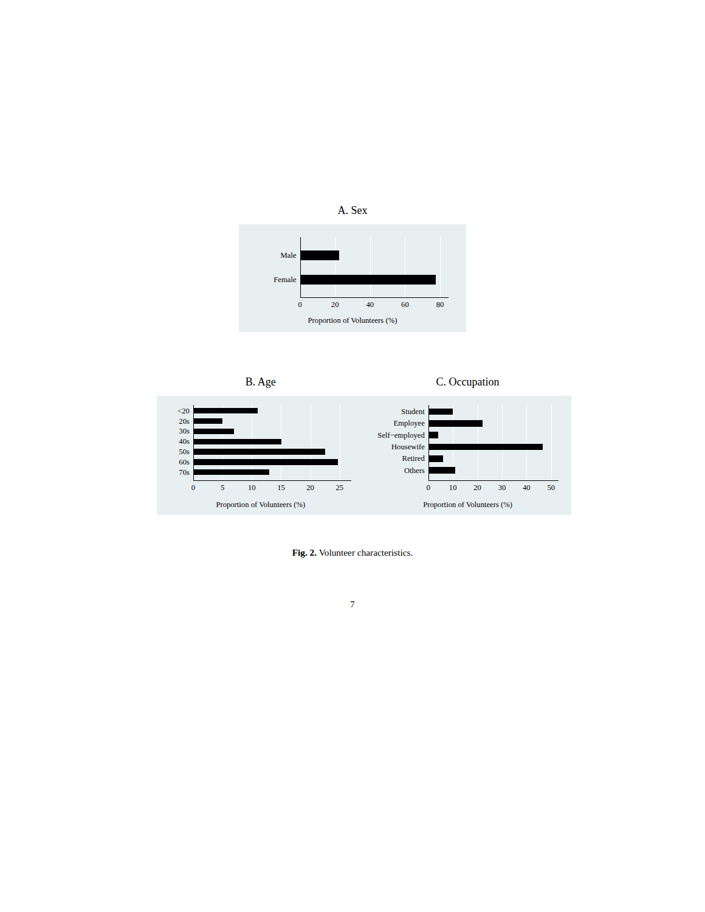A. Sex
Male
Female
0
20
40
60
80
Proportion of Volunteers (%)
B. Age
<20
20s
30s
40s
50s
60s
70s
0
5
10
15
20
25
Proportion of Volunteers (%)
C. Occupation
Student
Employee
Self−employed
Housewife
Retired
Others
0
10
20
30
40
50
Proportion of Volunteers (%)
Fig. 2. Volunteer characteristics.
7